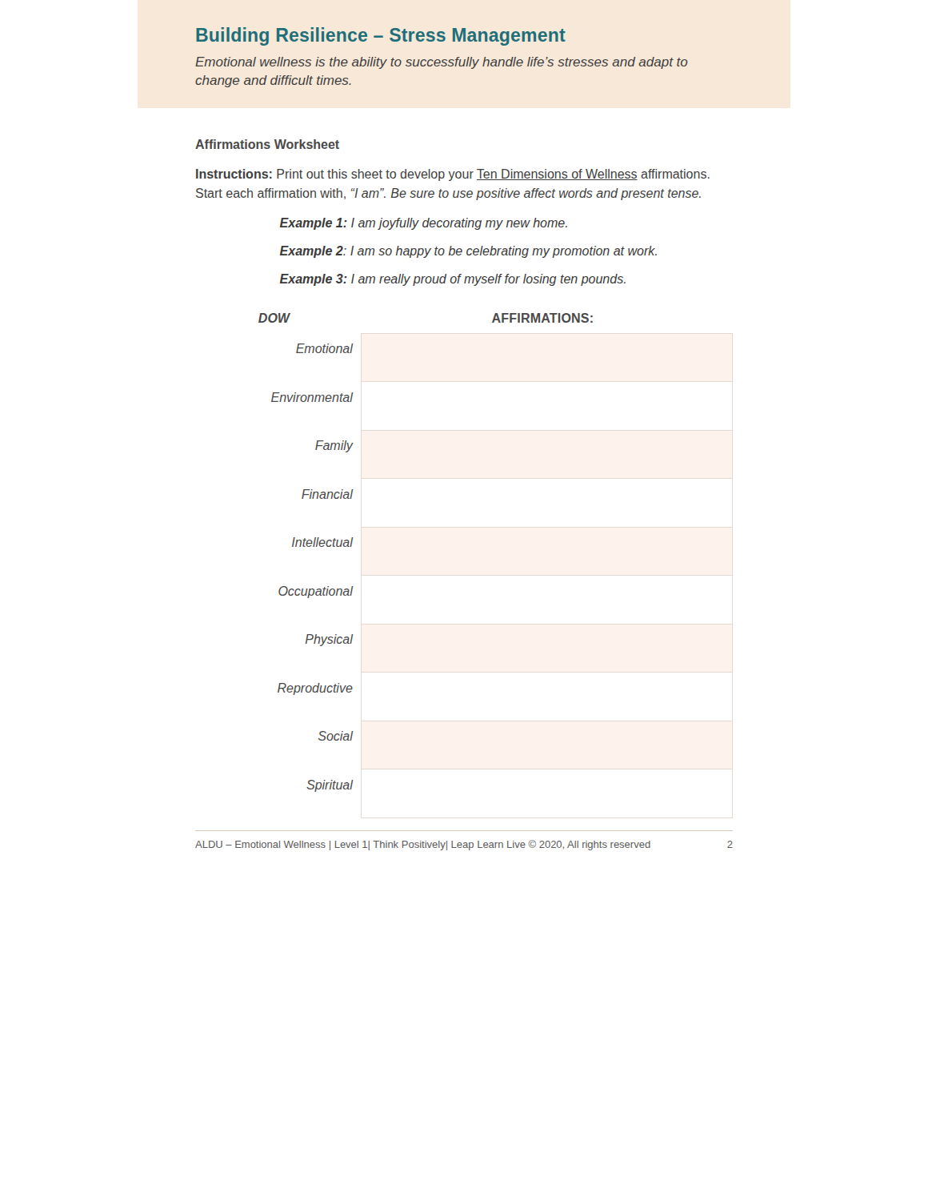Building Resilience – Stress Management
Emotional wellness is the ability to successfully handle life’s stresses and adapt to change and difficult times.
Affirmations Worksheet
Instructions: Print out this sheet to develop your Ten Dimensions of Wellness affirmations. Start each affirmation with, “I am”. Be sure to use positive affect words and present tense.
Example 1: I am joyfully decorating my new home.
Example 2: I am so happy to be celebrating my promotion at work.
Example 3: I am really proud of myself for losing ten pounds.
DOW
AFFIRMATIONS:
| Emotional | |
| Environmental | |
| Family | |
| Financial | |
| Intellectual | |
| Occupational | |
| Physical | |
| Reproductive | |
| Social | |
| Spiritual | |
ALDU – Emotional Wellness | Level 1| Think Positively| Leap Learn Live © 2020, All rights reserved
2